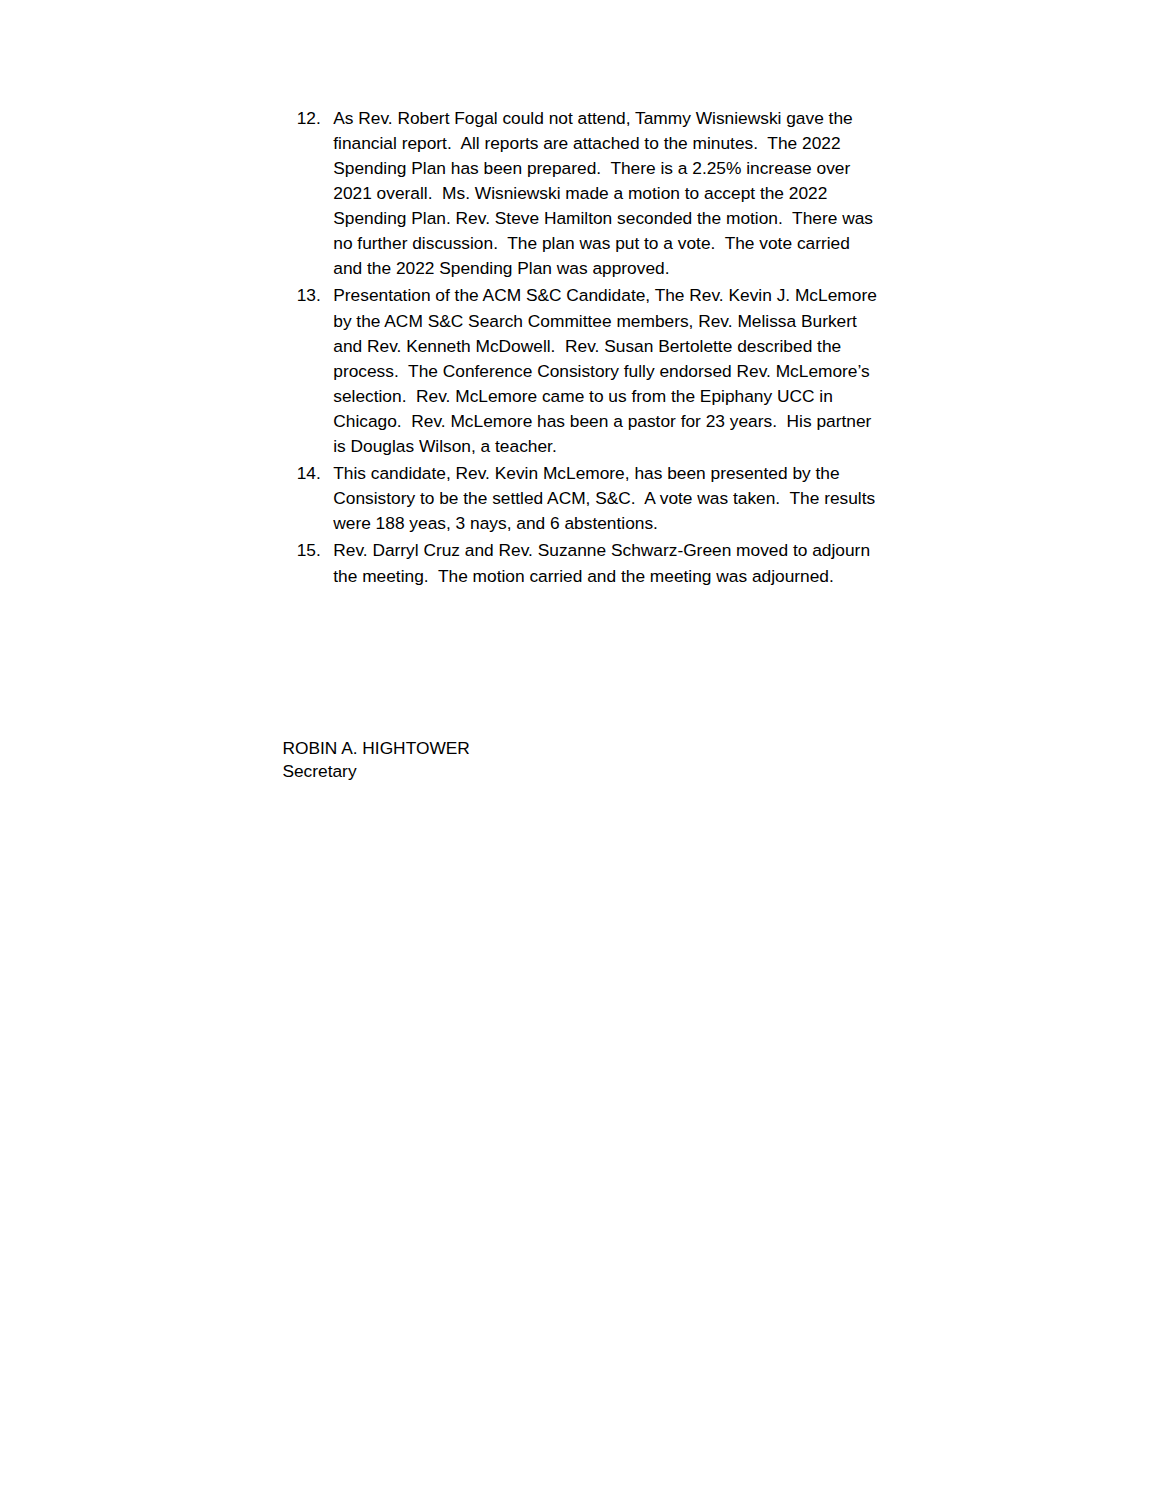As Rev. Robert Fogal could not attend, Tammy Wisniewski gave the financial report. All reports are attached to the minutes. The 2022 Spending Plan has been prepared. There is a 2.25% increase over 2021 overall. Ms. Wisniewski made a motion to accept the 2022 Spending Plan. Rev. Steve Hamilton seconded the motion. There was no further discussion. The plan was put to a vote. The vote carried and the 2022 Spending Plan was approved.
Presentation of the ACM S&C Candidate, The Rev. Kevin J. McLemore by the ACM S&C Search Committee members, Rev. Melissa Burkert and Rev. Kenneth McDowell. Rev. Susan Bertolette described the process. The Conference Consistory fully endorsed Rev. McLemore’s selection. Rev. McLemore came to us from the Epiphany UCC in Chicago. Rev. McLemore has been a pastor for 23 years. His partner is Douglas Wilson, a teacher.
This candidate, Rev. Kevin McLemore, has been presented by the Consistory to be the settled ACM, S&C. A vote was taken. The results were 188 yeas, 3 nays, and 6 abstentions.
Rev. Darryl Cruz and Rev. Suzanne Schwarz-Green moved to adjourn the meeting. The motion carried and the meeting was adjourned.
ROBIN A. HIGHTOWER Secretary